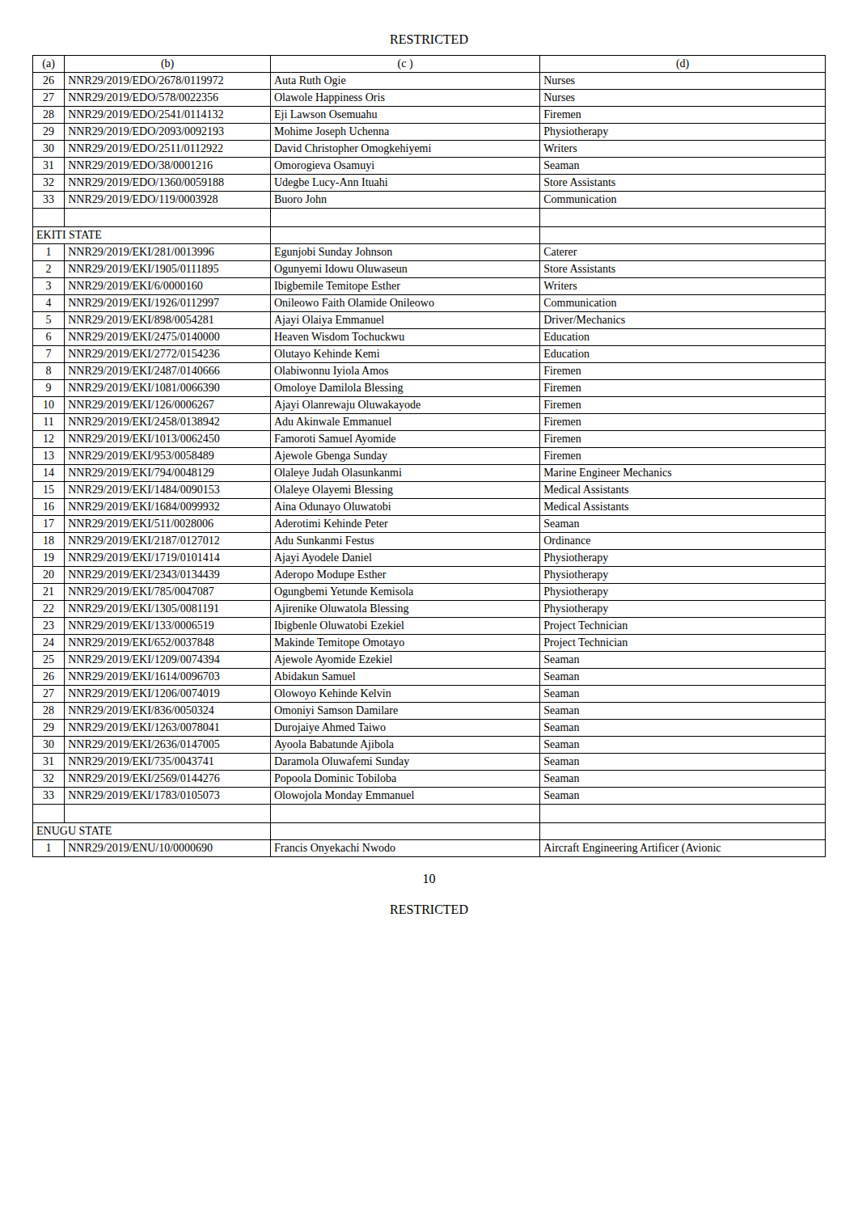RESTRICTED
| (a) | (b) | (c ) | (d) |
| --- | --- | --- | --- |
| 26 | NNR29/2019/EDO/2678/0119972 | Auta Ruth Ogie | Nurses |
| 27 | NNR29/2019/EDO/578/0022356 | Olawole Happiness Oris | Nurses |
| 28 | NNR29/2019/EDO/2541/0114132 | Eji Lawson Osemuahu | Firemen |
| 29 | NNR29/2019/EDO/2093/0092193 | Mohime Joseph Uchenna | Physiotherapy |
| 30 | NNR29/2019/EDO/2511/0112922 | David Christopher Omogkehiyemi | Writers |
| 31 | NNR29/2019/EDO/38/0001216 | Omorogieva Osamuyi | Seaman |
| 32 | NNR29/2019/EDO/1360/0059188 | Udegbe Lucy-Ann Ituahi | Store Assistants |
| 33 | NNR29/2019/EDO/119/0003928 | Buoro John | Communication |
| EKITI STATE | | |
| 1 | NNR29/2019/EKI/281/0013996 | Egunjobi Sunday Johnson | Caterer |
| 2 | NNR29/2019/EKI/1905/0111895 | Ogunyemi Idowu Oluwaseun | Store Assistants |
| 3 | NNR29/2019/EKI/6/0000160 | Ibigbemile Temitope Esther | Writers |
| 4 | NNR29/2019/EKI/1926/0112997 | Onileowo Faith Olamide Onileowo | Communication |
| 5 | NNR29/2019/EKI/898/0054281 | Ajayi Olaiya Emmanuel | Driver/Mechanics |
| 6 | NNR29/2019/EKI/2475/0140000 | Heaven Wisdom Tochuckwu | Education |
| 7 | NNR29/2019/EKI/2772/0154236 | Olutayo Kehinde Kemi | Education |
| 8 | NNR29/2019/EKI/2487/0140666 | Olabiwonnu Iyiola Amos | Firemen |
| 9 | NNR29/2019/EKI/1081/0066390 | Omoloye Damilola Blessing | Firemen |
| 10 | NNR29/2019/EKI/126/0006267 | Ajayi Olanrewaju Oluwakayode | Firemen |
| 11 | NNR29/2019/EKI/2458/0138942 | Adu Akinwale Emmanuel | Firemen |
| 12 | NNR29/2019/EKI/1013/0062450 | Famoroti Samuel Ayomide | Firemen |
| 13 | NNR29/2019/EKI/953/0058489 | Ajewole Gbenga Sunday | Firemen |
| 14 | NNR29/2019/EKI/794/0048129 | Olaleye Judah Olasunkanmi | Marine Engineer Mechanics |
| 15 | NNR29/2019/EKI/1484/0090153 | Olaleye Olayemi Blessing | Medical Assistants |
| 16 | NNR29/2019/EKI/1684/0099932 | Aina Odunayo Oluwatobi | Medical Assistants |
| 17 | NNR29/2019/EKI/511/0028006 | Aderotimi Kehinde Peter | Seaman |
| 18 | NNR29/2019/EKI/2187/0127012 | Adu Sunkanmi Festus | Ordinance |
| 19 | NNR29/2019/EKI/1719/0101414 | Ajayi Ayodele Daniel | Physiotherapy |
| 20 | NNR29/2019/EKI/2343/0134439 | Aderopo Modupe Esther | Physiotherapy |
| 21 | NNR29/2019/EKI/785/0047087 | Ogungbemi Yetunde Kemisola | Physiotherapy |
| 22 | NNR29/2019/EKI/1305/0081191 | Ajirenike Oluwatola Blessing | Physiotherapy |
| 23 | NNR29/2019/EKI/133/0006519 | Ibigbenle Oluwatobi Ezekiel | Project Technician |
| 24 | NNR29/2019/EKI/652/0037848 | Makinde Temitope Omotayo | Project Technician |
| 25 | NNR29/2019/EKI/1209/0074394 | Ajewole Ayomide Ezekiel | Seaman |
| 26 | NNR29/2019/EKI/1614/0096703 | Abidakun Samuel | Seaman |
| 27 | NNR29/2019/EKI/1206/0074019 | Olowoyo Kehinde Kelvin | Seaman |
| 28 | NNR29/2019/EKI/836/0050324 | Omoniyi Samson Damilare | Seaman |
| 29 | NNR29/2019/EKI/1263/0078041 | Durojaiye Ahmed Taiwo | Seaman |
| 30 | NNR29/2019/EKI/2636/0147005 | Ayoola Babatunde Ajibola | Seaman |
| 31 | NNR29/2019/EKI/735/0043741 | Daramola Oluwafemi Sunday | Seaman |
| 32 | NNR29/2019/EKI/2569/0144276 | Popoola Dominic Tobiloba | Seaman |
| 33 | NNR29/2019/EKI/1783/0105073 | Olowojola Monday Emmanuel | Seaman |
| ENUGU STATE | | |
| 1 | NNR29/2019/ENU/10/0000690 | Francis Onyekachi Nwodo | Aircraft Engineering Artificer (Avionic |
10
RESTRICTED